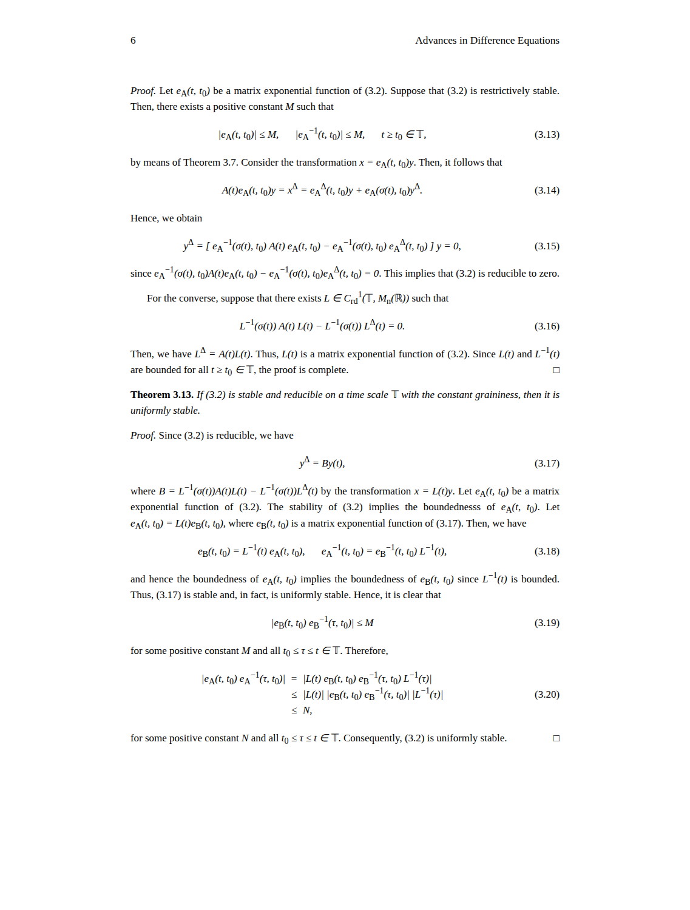6 Advances in Difference Equations
Proof. Let eA(t, t0) be a matrix exponential function of (3.2). Suppose that (3.2) is restrictively stable. Then, there exists a positive constant M such that
|eA(t, t0)| ≤ M, |eA−1(t, t0)| ≤ M, t ≥ t0 ∈ 𝕋,
(3.13)
by means of Theorem 3.7. Consider the transformation x = eA(t, t0)y. Then, it follows that
A(t)eA(t, t0)y = xΔ = eAΔ(t, t0)y + eA(σ(t), t0)yΔ.
(3.14)
Hence, we obtain
yΔ = [ eA−1(σ(t), t0) A(t) eA(t, t0) − eA−1(σ(t), t0) eAΔ(t, t0) ] y = 0,
(3.15)
since eA−1(σ(t), t0)A(t)eA(t, t0) − eA−1(σ(t), t0)eAΔ(t, t0) = 0. This implies that (3.2) is reducible to zero.
For the converse, suppose that there exists L ∈ Crd1(𝕋, Mn(ℝ)) such that
L−1(σ(t)) A(t) L(t) − L−1(σ(t)) LΔ(t) = 0.
(3.16)
Then, we have LΔ = A(t)L(t). Thus, L(t) is a matrix exponential function of (3.2). Since L(t) and L−1(t) are bounded for all t ≥ t0 ∈ 𝕋, the proof is complete.□
Theorem 3.13. If (3.2) is stable and reducible on a time scale 𝕋 with the constant graininess, then it is uniformly stable.
Proof. Since (3.2) is reducible, we have
yΔ = By(t),
(3.17)
where B = L−1(σ(t))A(t)L(t) − L−1(σ(t))LΔ(t) by the transformation x = L(t)y. Let eA(t, t0) be a matrix exponential function of (3.2). The stability of (3.2) implies the boundednesss of eA(t, t0). Let eA(t, t0) = L(t)eB(t, t0), where eB(t, t0) is a matrix exponential function of (3.17). Then, we have
eB(t, t0) = L−1(t) eA(t, t0), eA−1(t, t0) = eB−1(t, t0) L−1(t),
(3.18)
and hence the boundedness of eA(t, t0) implies the boundedness of eB(t, t0) since L−1(t) is bounded. Thus, (3.17) is stable and, in fact, is uniformly stable. Hence, it is clear that
|eB(t, t0) eB−1(τ, t0)| ≤ M
(3.19)
for some positive constant M and all t0 ≤ τ ≤ t ∈ 𝕋. Therefore,
|eA(t, t0) eA−1(τ, t0)| = |L(t) eB(t, t0) eB−1(τ, t0) L−1(τ)|
|eA(t, t0) eA−1(τ, t0)| ≤ |L(t)| |eB(t, t0) eB−1(τ, t0)| |L−1(τ)|
|eA(t, t0) eA−1(τ, t0)| ≤ N,
(3.20)
for some positive constant N and all t0 ≤ τ ≤ t ∈ 𝕋. Consequently, (3.2) is uniformly stable.□